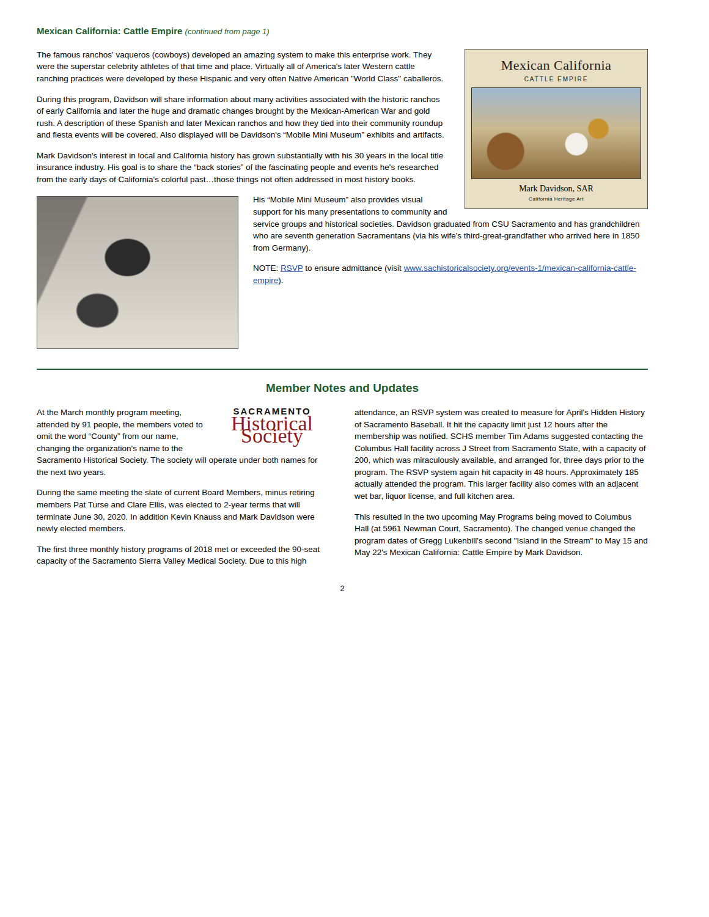Mexican California: Cattle Empire (continued from page 1)
Mexican California
CATTLE EMPIRE
Mark Davidson, SAR California Heritage Art
The famous ranchos' vaqueros (cowboys) developed an amazing system to make this enterprise work. They were the superstar celebrity athletes of that time and place. Virtually all of America's later Western cattle ranching practices were developed by these Hispanic and very often Native American "World Class" caballeros.
During this program, Davidson will share information about many activities associated with the historic ranchos of early California and later the huge and dramatic changes brought by the Mexican-American War and gold rush. A description of these Spanish and later Mexican ranchos and how they tied into their community roundup and fiesta events will be covered. Also displayed will be Davidson's “Mobile Mini Museum” exhibits and artifacts.
Mark Davidson's interest in local and California history has grown substantially with his 30 years in the local title insurance industry. His goal is to share the “back stories” of the fascinating people and events he's researched from the early days of California's colorful past…those things not often addressed in most history books.
His “Mobile Mini Museum” also provides visual support for his many presentations to community and service groups and historical societies. Davidson graduated from CSU Sacramento and has grandchildren who are seventh generation Sacramentans (via his wife's third-great-grandfather who arrived here in 1850 from Germany).
NOTE: RSVP to ensure admittance (visit www.sachistoricalsociety.org/events-1/mexican-california-cattle-empire).
Member Notes and Updates
SACRAMENTO
Historical
Society
At the March monthly program meeting, attended by 91 people, the members voted to omit the word “County” from our name, changing the organization's name to the Sacramento Historical Society. The society will operate under both names for the next two years.
During the same meeting the slate of current Board Members, minus retiring members Pat Turse and Clare Ellis, was elected to 2-year terms that will terminate June 30, 2020. In addition Kevin Knauss and Mark Davidson were newly elected members.
The first three monthly history programs of 2018 met or exceeded the 90-seat capacity of the Sacramento Sierra Valley Medical Society. Due to this high attendance, an RSVP system was created to measure for April's Hidden History of Sacramento Baseball. It hit the capacity limit just 12 hours after the membership was notified. SCHS member Tim Adams suggested contacting the Columbus Hall facility across J Street from Sacramento State, with a capacity of 200, which was miraculously available, and arranged for, three days prior to the program. The RSVP system again hit capacity in 48 hours. Approximately 185 actually attended the program. This larger facility also comes with an adjacent wet bar, liquor license, and full kitchen area.
This resulted in the two upcoming May Programs being moved to Columbus Hall (at 5961 Newman Court, Sacramento). The changed venue changed the program dates of Gregg Lukenbill's second "Island in the Stream" to May 15 and May 22's Mexican California: Cattle Empire by Mark Davidson.
2